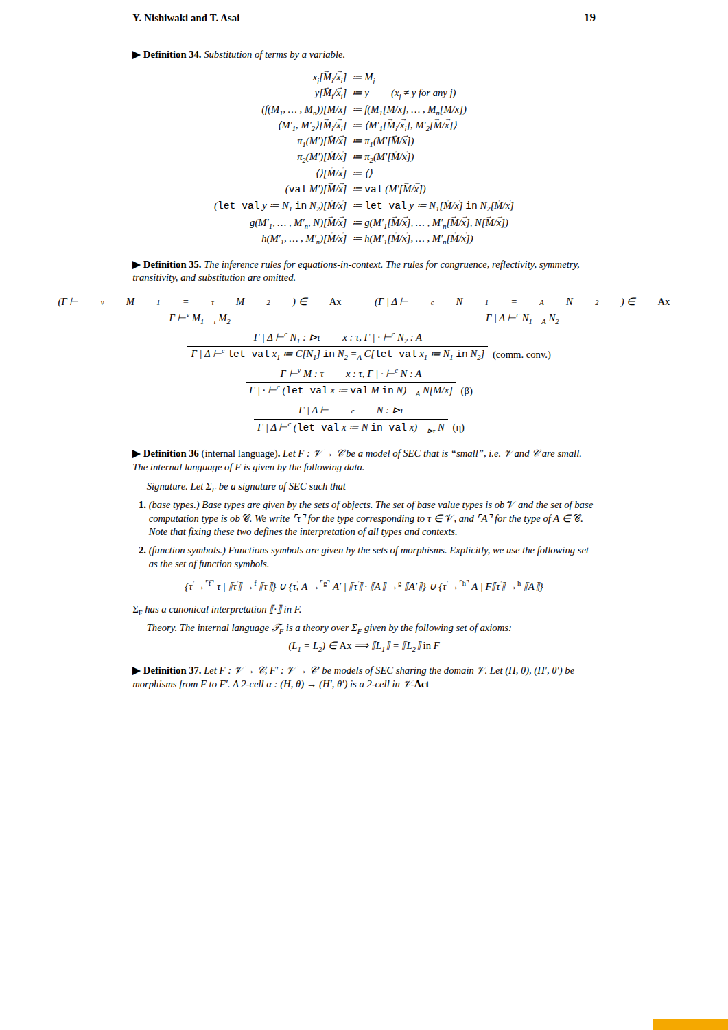Y. Nishiwaki and T. Asai 19
▶ Definition 34. Substitution of terms by a variable.
xj[Mi/xi] ≔ Mj
y[Mi/xi] ≔ y(xj ≠ y for any j)
(f(M1, … , Mn))[M/x] ≔ f(M1[M/x], … , Mn[M/x])
⟨M′1, M′2⟩[Mi/xi] ≔ ⟨M′1[Mi/xi], M′2[M/x]⟩
π1(M′)[M/x] ≔ π1(M′[M/x])
π2(M′)[M/x] ≔ π2(M′[M/x])
⟨⟩[M/x] ≔ ⟨⟩
(val M′)[M/x] ≔ val (M′[M/x])
(let val y ≔ N1 in N2)[M/x] ≔ let val y ≔ N1[M/x] in N2[M/x]
g(M′1, … , M′n, N)[M/x] ≔ g(M′1[M/x], … , M′n[M/x], N[M/x])
h(M′1, … , M′n)[M/x] ≔ h(M′1[M/x], … , M′n[M/x])
▶ Definition 35. The inference rules for equations-in-context. The rules for congruence, reflectivity, symmetry, transitivity, and substitution are omitted.
(Γ ⊢v M1 =τ M2) ∈ Ax
Γ ⊢v M1 =τ M2
(Γ | Δ ⊢c N1 =A N2) ∈ Ax
Γ | Δ ⊢c N1 =A N2
Γ | Δ ⊢c N1 : ⊳τ x : τ, Γ | · ⊢c N2 : A
Γ | Δ ⊢c let val x1 ≔ C[N1] in N2 =A C[let val x1 ≔ N1 in N2]
(comm. conv.)
Γ ⊢v M : τ x : τ, Γ | · ⊢c N : A
Γ | · ⊢c (let val x ≔ val M in N) =A N[M/x]
(β)
Γ | Δ ⊢c N : ⊳τ
Γ | Δ ⊢c (let val x ≔ N in val x) =⊳τ N
(η)
▶ Definition 36 (internal language). Let F : 𝒱 → 𝒞 be a model of SEC that is “small”, i.e. 𝒱 and 𝒞 are small. The internal language of F is given by the following data.
Signature. Let ΣF be a signature of SEC such that
(base types.) Base types are given by the sets of objects. The set of base value types is ob 𝒱 and the set of base computation type is ob 𝒞. We write ⌜τ⌝ for the type corresponding to τ ∈ 𝒱, and ⌜A⌝ for the type of A ∈ 𝒞.
Note that fixing these two defines the interpretation of all types and contexts.
(function symbols.) Functions symbols are given by the sets of morphisms. Explicitly, we use the following set as the set of function symbols.
{τ →⌜f⌝ τ | ⟦τ⟧ →f ⟦τ⟧} ∪ {τ, A →⌜g⌝ A′ | ⟦τ⟧ · ⟦A⟧ →g ⟦A′⟧} ∪ {τ →⌜h⌝ A | F⟦τ⟧ →h ⟦A⟧}
ΣF has a canonical interpretation ⟦·⟧ in F.
Theory. The internal language 𝒯F is a theory over ΣF given by the following set of axioms:
(L1 = L2) ∈ Ax ⟹ ⟦L1⟧ = ⟦L2⟧ in F
▶ Definition 37. Let F : 𝒱 → 𝒞, F′ : 𝒱 → 𝒞′ be models of SEC sharing the domain 𝒱. Let (H, θ), (H′, θ′) be morphisms from F to F′. A 2-cell α : (H, θ) → (H′, θ′) is a 2-cell in 𝒱-Act